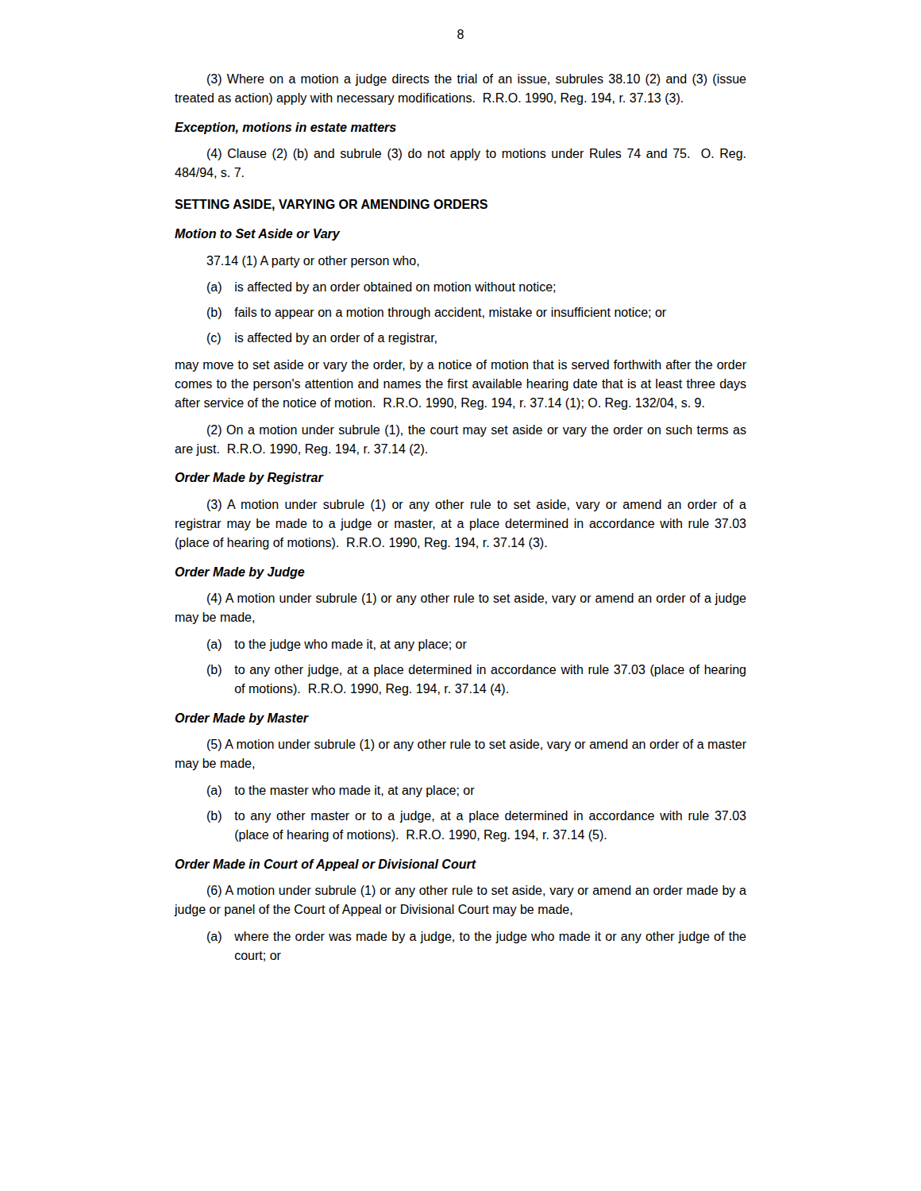8
(3) Where on a motion a judge directs the trial of an issue, subrules 38.10 (2) and (3) (issue treated as action) apply with necessary modifications. R.R.O. 1990, Reg. 194, r. 37.13 (3).
Exception, motions in estate matters
(4) Clause (2) (b) and subrule (3) do not apply to motions under Rules 74 and 75. O. Reg. 484/94, s. 7.
SETTING ASIDE, VARYING OR AMENDING ORDERS
Motion to Set Aside or Vary
37.14 (1) A party or other person who,
(a) is affected by an order obtained on motion without notice;
(b) fails to appear on a motion through accident, mistake or insufficient notice; or
(c) is affected by an order of a registrar,
may move to set aside or vary the order, by a notice of motion that is served forthwith after the order comes to the person's attention and names the first available hearing date that is at least three days after service of the notice of motion. R.R.O. 1990, Reg. 194, r. 37.14 (1); O. Reg. 132/04, s. 9.
(2) On a motion under subrule (1), the court may set aside or vary the order on such terms as are just. R.R.O. 1990, Reg. 194, r. 37.14 (2).
Order Made by Registrar
(3) A motion under subrule (1) or any other rule to set aside, vary or amend an order of a registrar may be made to a judge or master, at a place determined in accordance with rule 37.03 (place of hearing of motions). R.R.O. 1990, Reg. 194, r. 37.14 (3).
Order Made by Judge
(4) A motion under subrule (1) or any other rule to set aside, vary or amend an order of a judge may be made,
(a) to the judge who made it, at any place; or
(b) to any other judge, at a place determined in accordance with rule 37.03 (place of hearing of motions). R.R.O. 1990, Reg. 194, r. 37.14 (4).
Order Made by Master
(5) A motion under subrule (1) or any other rule to set aside, vary or amend an order of a master may be made,
(a) to the master who made it, at any place; or
(b) to any other master or to a judge, at a place determined in accordance with rule 37.03 (place of hearing of motions). R.R.O. 1990, Reg. 194, r. 37.14 (5).
Order Made in Court of Appeal or Divisional Court
(6) A motion under subrule (1) or any other rule to set aside, vary or amend an order made by a judge or panel of the Court of Appeal or Divisional Court may be made,
(a) where the order was made by a judge, to the judge who made it or any other judge of the court; or